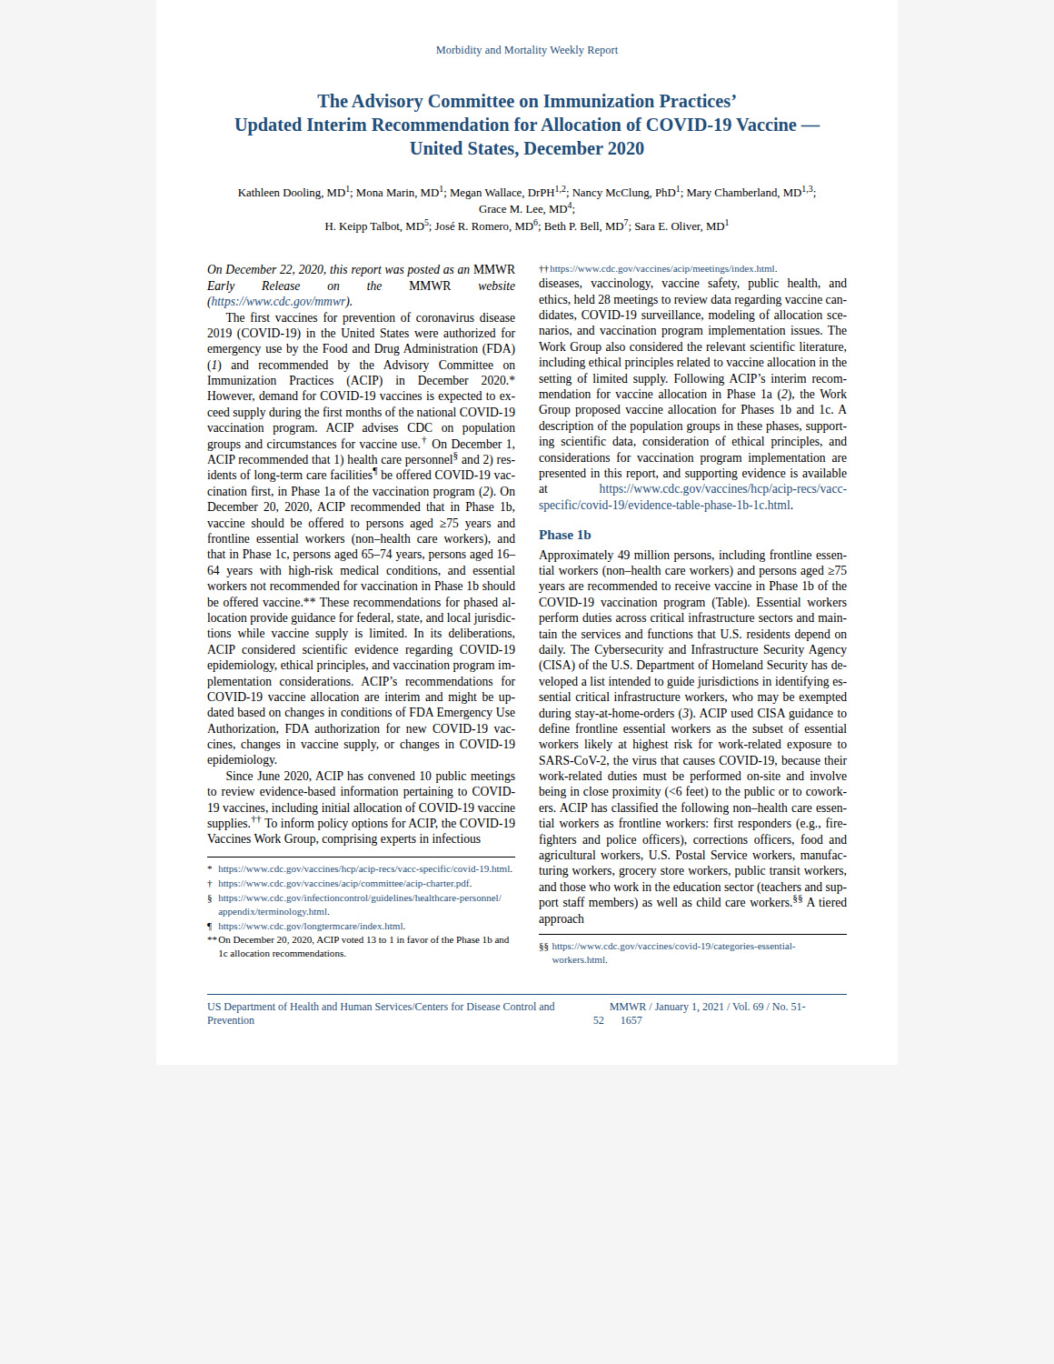Morbidity and Mortality Weekly Report
The Advisory Committee on Immunization Practices’
Updated Interim Recommendation for Allocation of COVID-19 Vaccine —
United States, December 2020
Kathleen Dooling, MD1; Mona Marin, MD1; Megan Wallace, DrPH1,2; Nancy McClung, PhD1; Mary Chamberland, MD1,3; Grace M. Lee, MD4;
H. Keipp Talbot, MD5; José R. Romero, MD6; Beth P. Bell, MD7; Sara E. Oliver, MD1
On December 22, 2020, this report was posted as an MMWR Early Release on the MMWR website (https://www.cdc.gov/mmwr).
The first vaccines for prevention of coronavirus disease 2019 (COVID-19) in the United States were authorized for emergency use by the Food and Drug Administration (FDA) (1) and recommended by the Advisory Committee on Immunization Practices (ACIP) in December 2020.* However, demand for COVID-19 vaccines is expected to exceed supply during the first months of the national COVID-19 vaccination program. ACIP advises CDC on population groups and circumstances for vaccine use.† On December 1, ACIP recommended that 1) health care personnel§ and 2) residents of long-term care facilities¶ be offered COVID-19 vaccination first, in Phase 1a of the vaccination program (2). On December 20, 2020, ACIP recommended that in Phase 1b, vaccine should be offered to persons aged ≥75 years and frontline essential workers (non–health care workers), and that in Phase 1c, persons aged 65–74 years, persons aged 16–64 years with high-risk medical conditions, and essential workers not recommended for vaccination in Phase 1b should be offered vaccine.** These recommendations for phased allocation provide guidance for federal, state, and local jurisdictions while vaccine supply is limited. In its deliberations, ACIP considered scientific evidence regarding COVID-19 epidemiology, ethical principles, and vaccination program implementation considerations. ACIP’s recommendations for COVID-19 vaccine allocation are interim and might be updated based on changes in conditions of FDA Emergency Use Authorization, FDA authorization for new COVID-19 vaccines, changes in vaccine supply, or changes in COVID-19 epidemiology.
Since June 2020, ACIP has convened 10 public meetings to review evidence-based information pertaining to COVID-19 vaccines, including initial allocation of COVID-19 vaccine supplies.†† To inform policy options for ACIP, the COVID-19 Vaccines Work Group, comprising experts in infectious
* https://www.cdc.gov/vaccines/hcp/acip-recs/vacc-specific/covid-19.html.
† https://www.cdc.gov/vaccines/acip/committee/acip-charter.pdf.
§ https://www.cdc.gov/infectioncontrol/guidelines/healthcare-personnel/
appendix/terminology.html.
¶ https://www.cdc.gov/longtermcare/index.html.
** On December 20, 2020, ACIP voted 13 to 1 in favor of the Phase 1b and 1c allocation recommendations.
†† https://www.cdc.gov/vaccines/acip/meetings/index.html.
diseases, vaccinology, vaccine safety, public health, and ethics, held 28 meetings to review data regarding vaccine candidates, COVID-19 surveillance, modeling of allocation scenarios, and vaccination program implementation issues. The Work Group also considered the relevant scientific literature, including ethical principles related to vaccine allocation in the setting of limited supply. Following ACIP’s interim recommendation for vaccine allocation in Phase 1a (2), the Work Group proposed vaccine allocation for Phases 1b and 1c. A description of the population groups in these phases, supporting scientific data, consideration of ethical principles, and considerations for vaccination program implementation are presented in this report, and supporting evidence is available at https://www.cdc.gov/vaccines/hcp/acip-recs/vacc-specific/covid-19/evidence-table-phase-1b-1c.html.
Phase 1b
Approximately 49 million persons, including frontline essential workers (non–health care workers) and persons aged ≥75 years are recommended to receive vaccine in Phase 1b of the COVID-19 vaccination program (Table). Essential workers perform duties across critical infrastructure sectors and maintain the services and functions that U.S. residents depend on daily. The Cybersecurity and Infrastructure Security Agency (CISA) of the U.S. Department of Homeland Security has developed a list intended to guide jurisdictions in identifying essential critical infrastructure workers, who may be exempted during stay-at-home-orders (3). ACIP used CISA guidance to define frontline essential workers as the subset of essential workers likely at highest risk for work-related exposure to SARS-CoV-2, the virus that causes COVID-19, because their work-related duties must be performed on-site and involve being in close proximity (<6 feet) to the public or to coworkers. ACIP has classified the following non–health care essential workers as frontline workers: first responders (e.g., firefighters and police officers), corrections officers, food and agricultural workers, U.S. Postal Service workers, manufacturing workers, grocery store workers, public transit workers, and those who work in the education sector (teachers and support staff members) as well as child care workers.§§ A tiered approach
§§ https://www.cdc.gov/vaccines/covid-19/categories-essential-workers.html.
US Department of Health and Human Services/Centers for Disease Control and Prevention
MMWR / January 1, 2021 / Vol. 69 / No. 51-521657